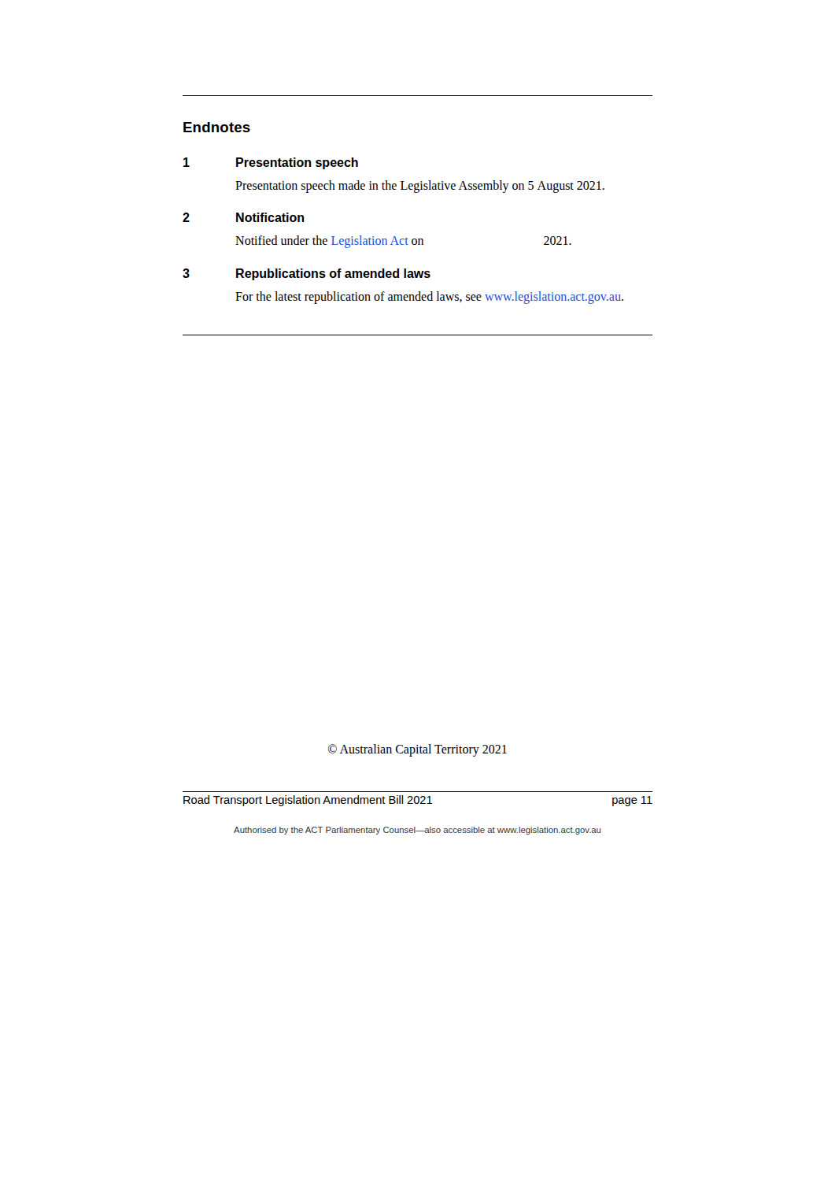Endnotes
1
Presentation speech
Presentation speech made in the Legislative Assembly on 5 August 2021.
2
Notification
Notified under the Legislation Act on 2021.
3
Republications of amended laws
For the latest republication of amended laws, see www.legislation.act.gov.au.
© Australian Capital Territory 2021
Road Transport Legislation Amendment Bill 2021 page 11
Authorised by the ACT Parliamentary Counsel—also accessible at www.legislation.act.gov.au